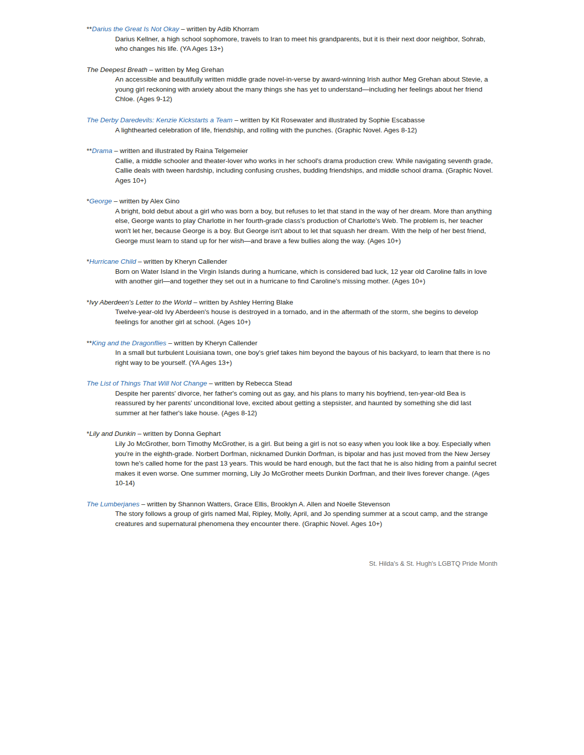**Darius the Great Is Not Okay – written by Adib Khorram
Darius Kellner, a high school sophomore, travels to Iran to meet his grandparents, but it is their next door neighbor, Sohrab, who changes his life. (YA Ages 13+)
The Deepest Breath – written by Meg Grehan
An accessible and beautifully written middle grade novel-in-verse by award-winning Irish author Meg Grehan about Stevie, a young girl reckoning with anxiety about the many things she has yet to understand—including her feelings about her friend Chloe. (Ages 9-12)
The Derby Daredevils: Kenzie Kickstarts a Team – written by Kit Rosewater and illustrated by Sophie Escabasse
A lighthearted celebration of life, friendship, and rolling with the punches. (Graphic Novel. Ages 8-12)
**Drama – written and illustrated by Raina Telgemeier
Callie, a middle schooler and theater-lover who works in her school's drama production crew. While navigating seventh grade, Callie deals with tween hardship, including confusing crushes, budding friendships, and middle school drama. (Graphic Novel. Ages 10+)
*George – written by Alex Gino
A bright, bold debut about a girl who was born a boy, but refuses to let that stand in the way of her dream. More than anything else, George wants to play Charlotte in her fourth-grade class's production of Charlotte's Web. The problem is, her teacher won't let her, because George is a boy. But George isn't about to let that squash her dream. With the help of her best friend, George must learn to stand up for her wish—and brave a few bullies along the way. (Ages 10+)
*Hurricane Child – written by Kheryn Callender
Born on Water Island in the Virgin Islands during a hurricane, which is considered bad luck, 12 year old Caroline falls in love with another girl—and together they set out in a hurricane to find Caroline's missing mother. (Ages 10+)
*Ivy Aberdeen's Letter to the World – written by Ashley Herring Blake
Twelve-year-old Ivy Aberdeen's house is destroyed in a tornado, and in the aftermath of the storm, she begins to develop feelings for another girl at school. (Ages 10+)
**King and the Dragonflies – written by Kheryn Callender
In a small but turbulent Louisiana town, one boy's grief takes him beyond the bayous of his backyard, to learn that there is no right way to be yourself. (YA Ages 13+)
The List of Things That Will Not Change – written by Rebecca Stead
Despite her parents' divorce, her father's coming out as gay, and his plans to marry his boyfriend, ten-year-old Bea is reassured by her parents' unconditional love, excited about getting a stepsister, and haunted by something she did last summer at her father's lake house. (Ages 8-12)
*Lily and Dunkin – written by Donna Gephart
Lily Jo McGrother, born Timothy McGrother, is a girl. But being a girl is not so easy when you look like a boy. Especially when you're in the eighth-grade. Norbert Dorfman, nicknamed Dunkin Dorfman, is bipolar and has just moved from the New Jersey town he's called home for the past 13 years. This would be hard enough, but the fact that he is also hiding from a painful secret makes it even worse. One summer morning, Lily Jo McGrother meets Dunkin Dorfman, and their lives forever change. (Ages 10-14)
The Lumberjanes – written by Shannon Watters, Grace Ellis, Brooklyn A. Allen and Noelle Stevenson
The story follows a group of girls named Mal, Ripley, Molly, April, and Jo spending summer at a scout camp, and the strange creatures and supernatural phenomena they encounter there. (Graphic Novel. Ages 10+)
St. Hilda's & St. Hugh's LGBTQ Pride Month